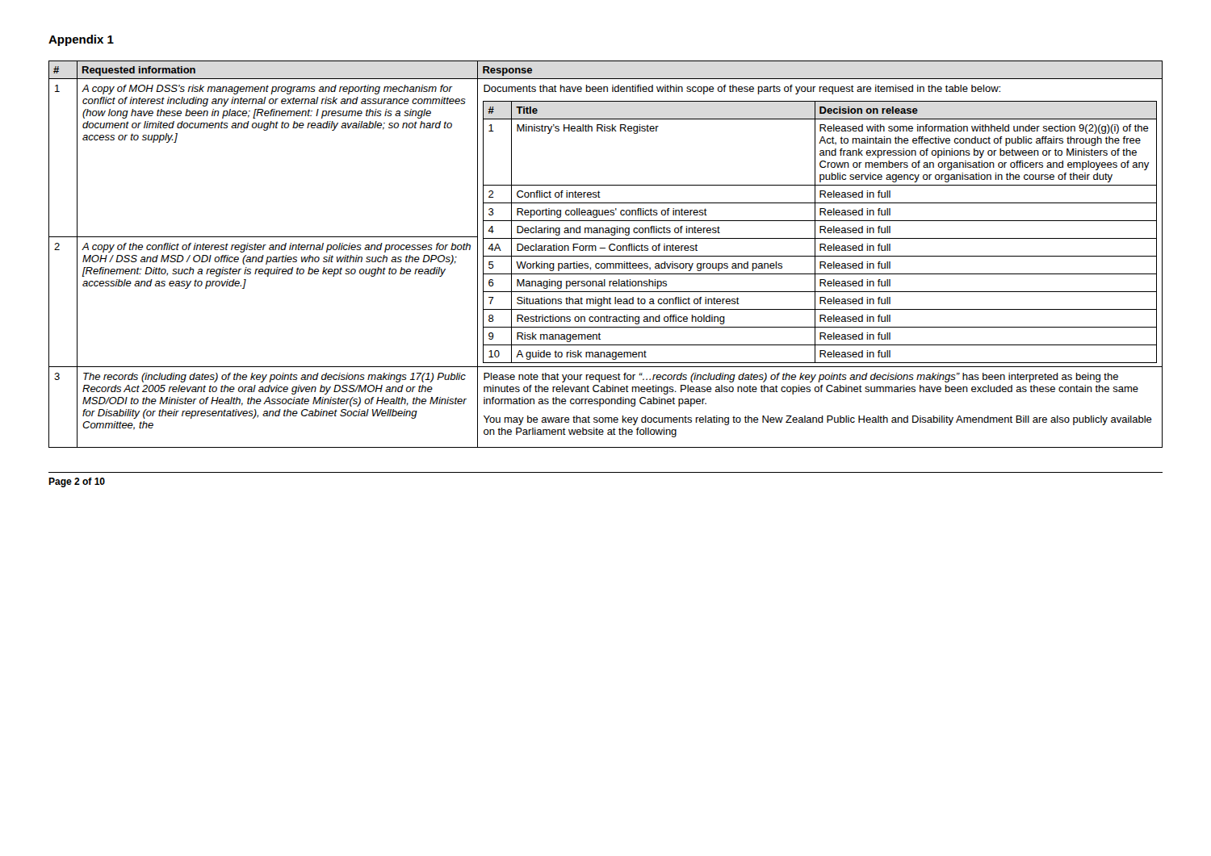Appendix 1
| # | Requested information | Response |
| --- | --- | --- |
| 1 | A copy of MOH DSS's risk management programs and reporting mechanism for conflict of interest including any internal or external risk and assurance committees (how long have these been in place; [Refinement: I presume this is a single document or limited documents and ought to be readily available; so not hard to access or to supply.] | Documents that have been identified within scope of these parts of your request are itemised in the table below: / # / Title / Decision on release / / --- / --- / --- / / 1 / Ministry’s Health Risk Register / Released with some information withheld under section 9(2)(g)(i) of the Act, to maintain the effective conduct of public affairs through the free and frank expression of opinions by or between or to Ministers of the Crown or members of an organisation or officers and employees of any public service agency or organisation in the course of their duty / / 2 / Conflict of interest / Released in full / / 3 / Reporting colleagues' conflicts of interest / Released in full / / 4 / Declaring and managing conflicts of interest / Released in full / / 4A / Declaration Form – Conflicts of interest / Released in full / / 5 / Working parties, committees, advisory groups and panels / Released in full / / 6 / Managing personal relationships / Released in full / / 7 / Situations that might lead to a conflict of interest / Released in full / / 8 / Restrictions on contracting and office holding / Released in full / / 9 / Risk management / Released in full / / 10 / A guide to risk management / Released in full / |
| 2 | A copy of the conflict of interest register and internal policies and processes for both MOH / DSS and MSD / ODI office (and parties who sit within such as the DPOs); [Refinement: Ditto, such a register is required to be kept so ought to be readily accessible and as easy to provide.] |
| 3 | The records (including dates) of the key points and decisions makings 17(1) Public Records Act 2005 relevant to the oral advice given by DSS/MOH and or the MSD/ODI to the Minister of Health, the Associate Minister(s) of Health, the Minister for Disability (or their representatives), and the Cabinet Social Wellbeing Committee, the | Please note that your request for “…records (including dates) of the key points and decisions makings” has been interpreted as being the minutes of the relevant Cabinet meetings. Please also note that copies of Cabinet summaries have been excluded as these contain the same information as the corresponding Cabinet paper. You may be aware that some key documents relating to the New Zealand Public Health and Disability Amendment Bill are also publicly available on the Parliament website at the following |
Page 2 of 10